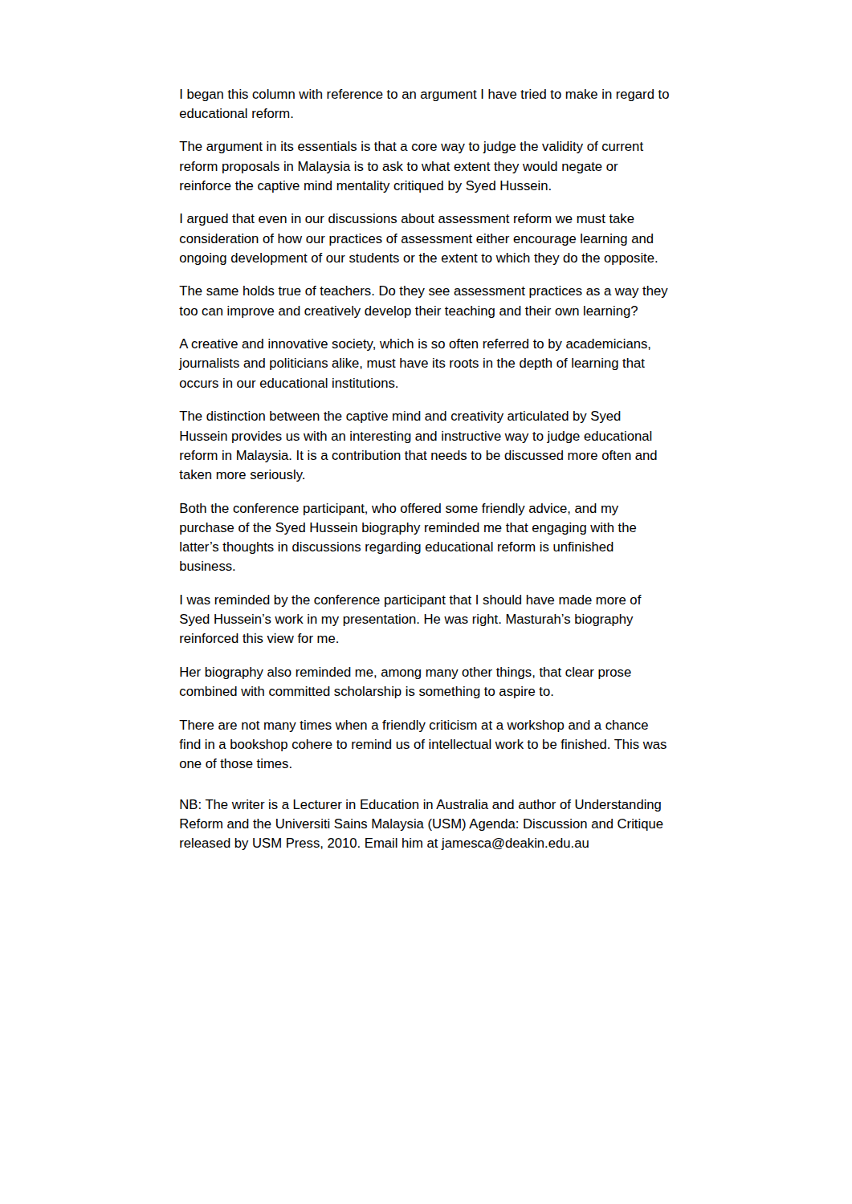I began this column with reference to an argument I have tried to make in regard to educational reform.
The argument in its essentials is that a core way to judge the validity of current reform proposals in Malaysia is to ask to what extent they would negate or reinforce the captive mind mentality critiqued by Syed Hussein.
I argued that even in our discussions about assessment reform we must take consideration of how our practices of assessment either encourage learning and ongoing development of our students or the extent to which they do the opposite.
The same holds true of teachers. Do they see assessment practices as a way they too can improve and creatively develop their teaching and their own learning?
A creative and innovative society, which is so often referred to by academicians, journalists and politicians alike, must have its roots in the depth of learning that occurs in our educational institutions.
The distinction between the captive mind and creativity articulated by Syed Hussein provides us with an interesting and instructive way to judge educational reform in Malaysia. It is a contribution that needs to be discussed more often and taken more seriously.
Both the conference participant, who offered some friendly advice, and my purchase of the Syed Hussein biography reminded me that engaging with the latter’s thoughts in discussions regarding educational reform is unfinished business.
I was reminded by the conference participant that I should have made more of Syed Hussein’s work in my presentation. He was right. Masturah’s biography reinforced this view for me.
Her biography also reminded me, among many other things, that clear prose combined with committed scholarship is something to aspire to.
There are not many times when a friendly criticism at a workshop and a chance find in a bookshop cohere to remind us of intellectual work to be finished. This was one of those times.
NB: The writer is a Lecturer in Education in Australia and author of Understanding Reform and the Universiti Sains Malaysia (USM) Agenda: Discussion and Critique released by USM Press, 2010. Email him at jamesca@deakin.edu.au